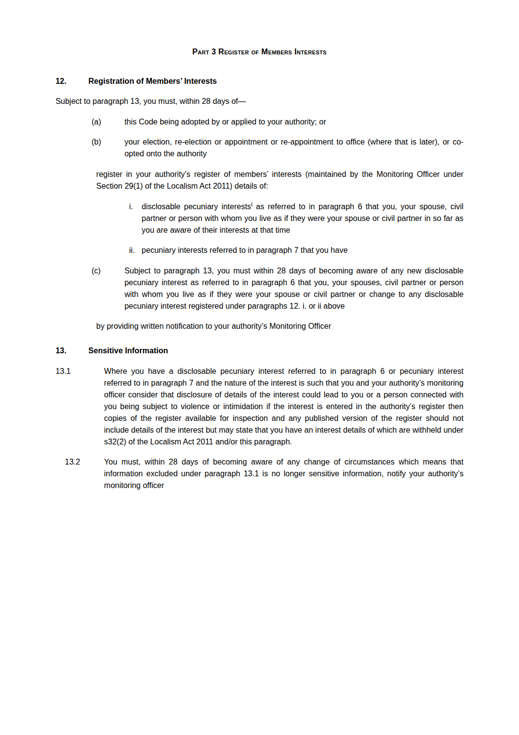Part 3 Register of Members Interests
12.
Registration of Members’ Interests
Subject to paragraph 13, you must, within 28 days of—
(a)
this Code being adopted by or applied to your authority; or
(b)
your election, re-election or appointment or re-appointment to office (where that is later), or co-opted onto the authority
register in your authority’s register of members’ interests (maintained by the Monitoring Officer under Section 29(1) of the Localism Act 2011) details of:
i.
disclosable pecuniary interestsi as referred to in paragraph 6 that you, your spouse, civil partner or person with whom you live as if they were your spouse or civil partner in so far as you are aware of their interests at that time
ii.
pecuniary interests referred to in paragraph 7 that you have
(c)
Subject to paragraph 13, you must within 28 days of becoming aware of any new disclosable pecuniary interest as referred to in paragraph 6 that you, your spouses, civil partner or person with whom you live as if they were your spouse or civil partner or change to any disclosable pecuniary interest registered under paragraphs 12. i. or ii above
by providing written notification to your authority’s Monitoring Officer
13.
Sensitive Information
13.1
Where you have a disclosable pecuniary interest referred to in paragraph 6 or pecuniary interest referred to in paragraph 7 and the nature of the interest is such that you and your authority’s monitoring officer consider that disclosure of details of the interest could lead to you or a person connected with you being subject to violence or intimidation if the interest is entered in the authority’s register then copies of the register available for inspection and any published version of the register should not include details of the interest but may state that you have an interest details of which are withheld under s32(2) of the Localism Act 2011 and/or this paragraph.
13.2
You must, within 28 days of becoming aware of any change of circumstances which means that information excluded under paragraph 13.1 is no longer sensitive information, notify your authority’s monitoring officer